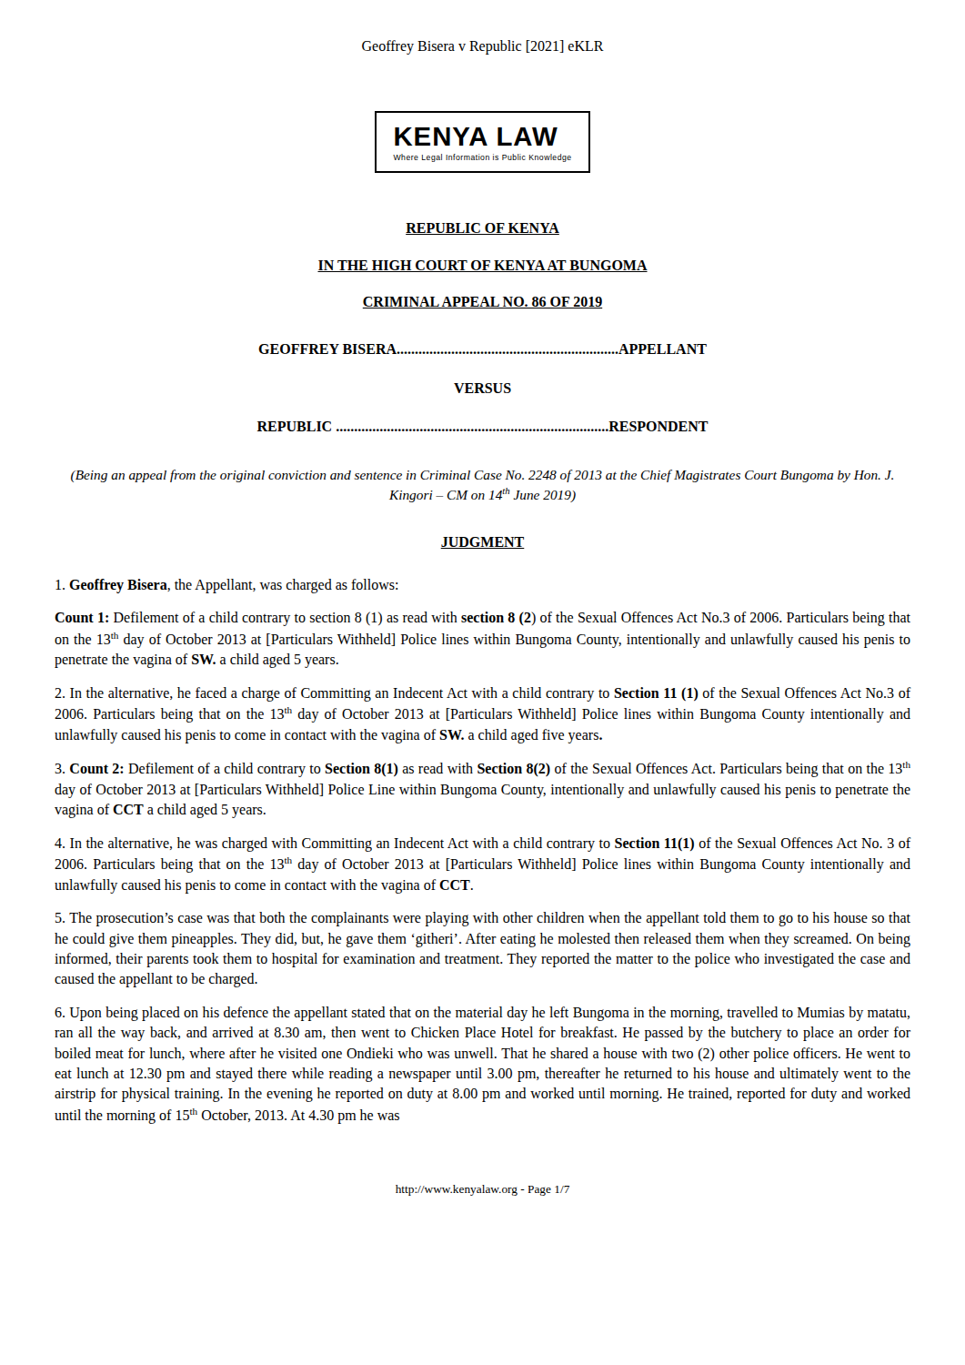Geoffrey Bisera v Republic [2021] eKLR
KENYA LAW
Where Legal Information is Public Knowledge
REPUBLIC OF KENYA
IN THE HIGH COURT OF KENYA AT BUNGOMA
CRIMINAL APPEAL NO. 86 OF 2019
GEOFFREY BISERA.............................................................APPELLANT
VERSUS
REPUBLIC ...........................................................................RESPONDENT
(Being an appeal from the original conviction and sentence in Criminal Case No. 2248 of 2013 at the Chief Magistrates Court Bungoma by Hon. J. Kingori – CM on 14th June 2019)
JUDGMENT
1. Geoffrey Bisera, the Appellant, was charged as follows:
Count 1: Defilement of a child contrary to section 8 (1) as read with section 8 (2) of the Sexual Offences Act No.3 of 2006. Particulars being that on the 13th day of October 2013 at [Particulars Withheld] Police lines within Bungoma County, intentionally and unlawfully caused his penis to penetrate the vagina of SW. a child aged 5 years.
2. In the alternative, he faced a charge of Committing an Indecent Act with a child contrary to Section 11 (1) of the Sexual Offences Act No.3 of 2006. Particulars being that on the 13th day of October 2013 at [Particulars Withheld] Police lines within Bungoma County intentionally and unlawfully caused his penis to come in contact with the vagina of SW. a child aged five years.
3. Count 2: Defilement of a child contrary to Section 8(1) as read with Section 8(2) of the Sexual Offences Act. Particulars being that on the 13th day of October 2013 at [Particulars Withheld] Police Line within Bungoma County, intentionally and unlawfully caused his penis to penetrate the vagina of CCT a child aged 5 years.
4. In the alternative, he was charged with Committing an Indecent Act with a child contrary to Section 11(1) of the Sexual Offences Act No. 3 of 2006. Particulars being that on the 13th day of October 2013 at [Particulars Withheld] Police lines within Bungoma County intentionally and unlawfully caused his penis to come in contact with the vagina of CCT.
5. The prosecution’s case was that both the complainants were playing with other children when the appellant told them to go to his house so that he could give them pineapples. They did, but, he gave them ‘githeri’. After eating he molested then released them when they screamed. On being informed, their parents took them to hospital for examination and treatment. They reported the matter to the police who investigated the case and caused the appellant to be charged.
6. Upon being placed on his defence the appellant stated that on the material day he left Bungoma in the morning, travelled to Mumias by matatu, ran all the way back, and arrived at 8.30 am, then went to Chicken Place Hotel for breakfast. He passed by the butchery to place an order for boiled meat for lunch, where after he visited one Ondieki who was unwell. That he shared a house with two (2) other police officers. He went to eat lunch at 12.30 pm and stayed there while reading a newspaper until 3.00 pm, thereafter he returned to his house and ultimately went to the airstrip for physical training. In the evening he reported on duty at 8.00 pm and worked until morning. He trained, reported for duty and worked until the morning of 15th October, 2013. At 4.30 pm he was
http://www.kenyalaw.org - Page 1/7